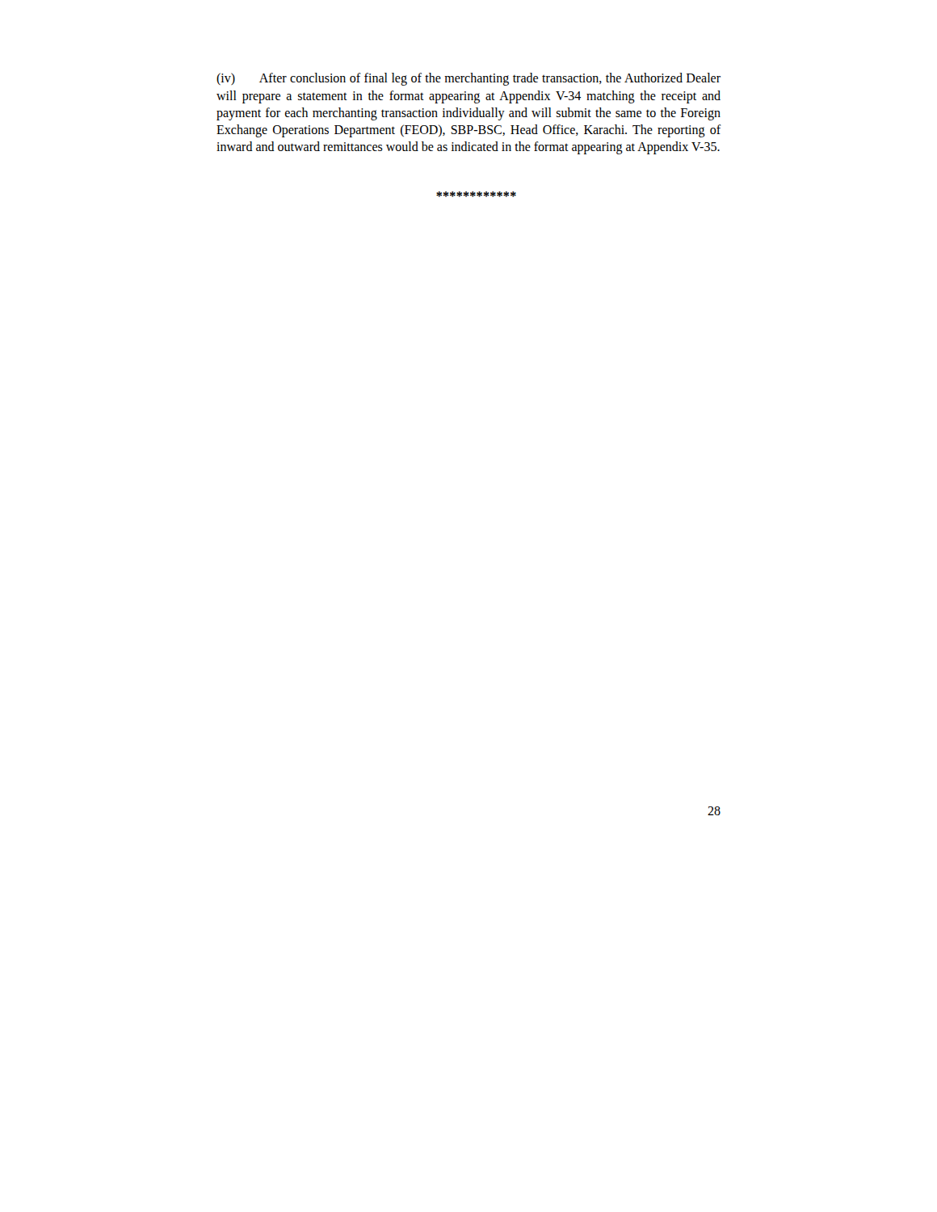(iv) After conclusion of final leg of the merchanting trade transaction, the Authorized Dealer will prepare a statement in the format appearing at Appendix V-34 matching the receipt and payment for each merchanting transaction individually and will submit the same to the Foreign Exchange Operations Department (FEOD), SBP-BSC, Head Office, Karachi. The reporting of inward and outward remittances would be as indicated in the format appearing at Appendix V-35.
************
28